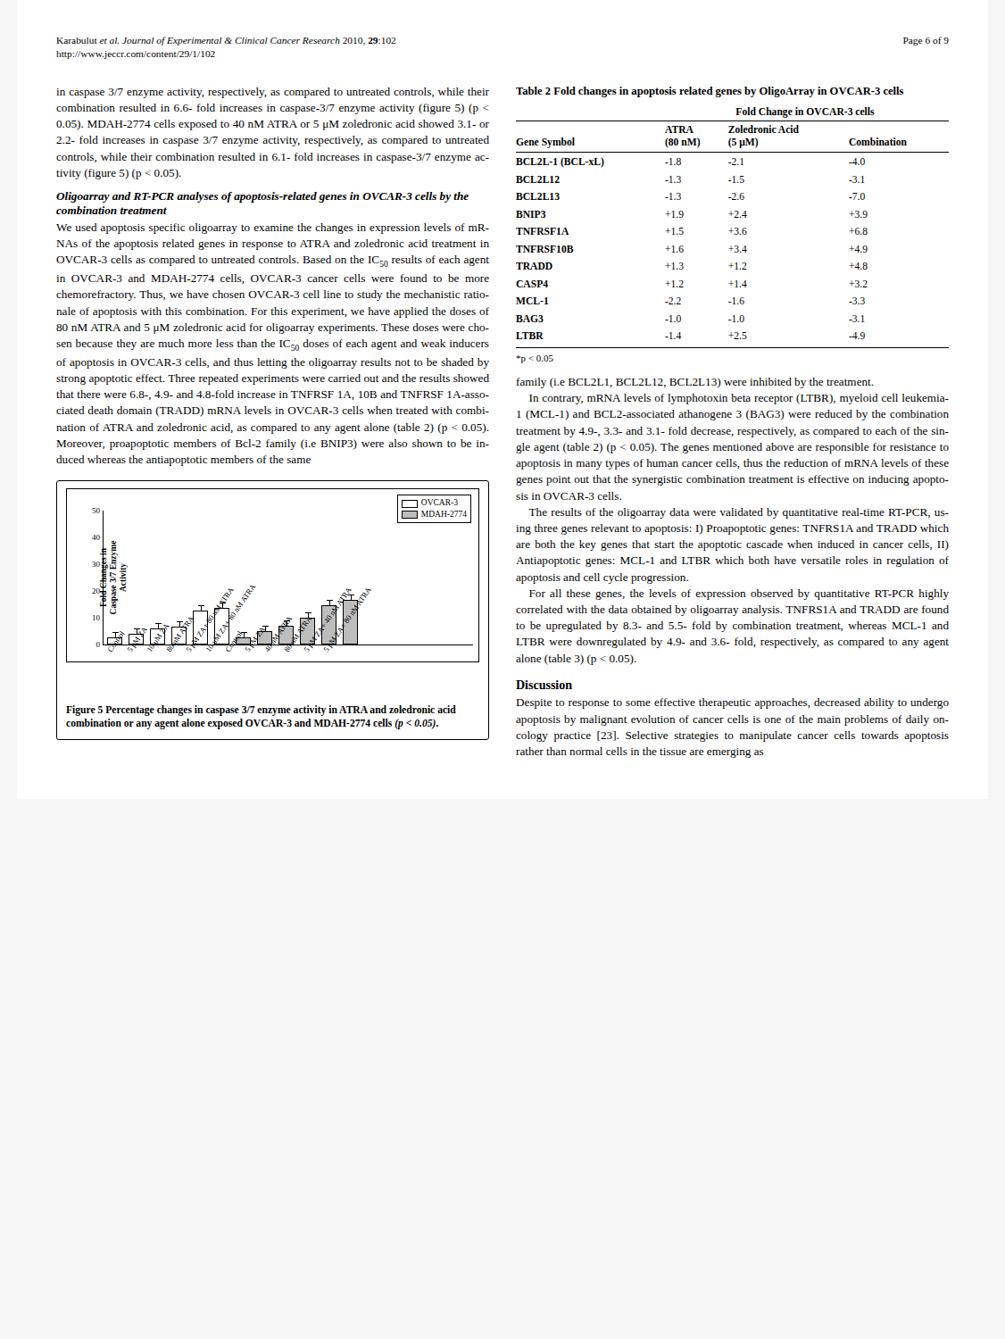Karabulut et al. Journal of Experimental & Clinical Cancer Research 2010, 29:102
http://www.jeccr.com/content/29/1/102
Page 6 of 9
in caspase 3/7 enzyme activity, respectively, as compared to untreated controls, while their combination resulted in 6.6- fold increases in caspase-3/7 enzyme activity (figure 5) (p < 0.05). MDAH-2774 cells exposed to 40 nM ATRA or 5 μM zoledronic acid showed 3.1- or 2.2- fold increases in caspase 3/7 enzyme activity, respectively, as compared to untreated controls, while their combination resulted in 6.1- fold increases in caspase-3/7 enzyme activity (figure 5) (p < 0.05).
Oligoarray and RT-PCR analyses of apoptosis-related genes in OVCAR-3 cells by the combination treatment
We used apoptosis specific oligoarray to examine the changes in expression levels of mRNAs of the apoptosis related genes in response to ATRA and zoledronic acid treatment in OVCAR-3 cells as compared to untreated controls. Based on the IC50 results of each agent in OVCAR-3 and MDAH-2774 cells, OVCAR-3 cancer cells were found to be more chemorefractory. Thus, we have chosen OVCAR-3 cell line to study the mechanistic rationale of apoptosis with this combination. For this experiment, we have applied the doses of 80 nM ATRA and 5 μM zoledronic acid for oligoarray experiments. These doses were chosen because they are much more less than the IC50 doses of each agent and weak inducers of apoptosis in OVCAR-3 cells, and thus letting the oligoarray results not to be shaded by strong apoptotic effect. Three repeated experiments were carried out and the results showed that there were 6.8-, 4.9- and 4.8-fold increase in TNFRSF 1A, 10B and TNFRSF 1A-associated death domain (TRADD) mRNA levels in OVCAR-3 cells when treated with combination of ATRA and zoledronic acid, as compared to any agent alone (table 2) (p < 0.05). Moreover, proapoptotic members of Bcl-2 family (i.e BNIP3) were also shown to be induced whereas the antiapoptotic members of the same
OVCAR-3
MDAH-2774
Fold Changes in
Caspase 3/7 Enzyme
Activity
50 40 30 20 10 0
Control 5 μM ZA 10 μM ZA 80 nM ATRA 5 μM ZA+ 80 nM ATRA 10 μM ZA+ 80 nM ATRA Control 5 μM ZA 40 nM ATRA 80 nM ATRA 5 μM ZA+ 40 nM ATRA 5 μM ZA+ 80 nM ATRA
Figure 5 Percentage changes in caspase 3/7 enzyme activity in ATRA and zoledronic acid combination or any agent alone exposed OVCAR-3 and MDAH-2774 cells (p < 0.05).
Table 2 Fold changes in apoptosis related genes by OligoArray in OVCAR-3 cells
| | Fold Change in OVCAR-3 cells |
| --- | --- |
| Gene Symbol | ATRA (80 nM) | Zoledronic Acid (5 μM) | Combination |
| BCL2L-1 (BCL-xL) | -1.8 | -2.1 | -4.0 |
| BCL2L12 | -1.3 | -1.5 | -3.1 |
| BCL2L13 | -1.3 | -2.6 | -7.0 |
| BNIP3 | +1.9 | +2.4 | +3.9 |
| TNFRSF1A | +1.5 | +3.6 | +6.8 |
| TNFRSF10B | +1.6 | +3.4 | +4.9 |
| TRADD | +1.3 | +1.2 | +4.8 |
| CASP4 | +1.2 | +1.4 | +3.2 |
| MCL-1 | -2.2 | -1.6 | -3.3 |
| BAG3 | -1.0 | -1.0 | -3.1 |
| LTBR | -1.4 | +2.5 | -4.9 |
*p < 0.05
family (i.e BCL2L1, BCL2L12, BCL2L13) were inhibited by the treatment.
In contrary, mRNA levels of lymphotoxin beta receptor (LTBR), myeloid cell leukemia-1 (MCL-1) and BCL2-associated athanogene 3 (BAG3) were reduced by the combination treatment by 4.9-, 3.3- and 3.1- fold decrease, respectively, as compared to each of the single agent (table 2) (p < 0.05). The genes mentioned above are responsible for resistance to apoptosis in many types of human cancer cells, thus the reduction of mRNA levels of these genes point out that the synergistic combination treatment is effective on inducing apoptosis in OVCAR-3 cells.
The results of the oligoarray data were validated by quantitative real-time RT-PCR, using three genes relevant to apoptosis: I) Proapoptotic genes: TNFRS1A and TRADD which are both the key genes that start the apoptotic cascade when induced in cancer cells, II) Antiapoptotic genes: MCL-1 and LTBR which both have versatile roles in regulation of apoptosis and cell cycle progression.
For all these genes, the levels of expression observed by quantitative RT-PCR highly correlated with the data obtained by oligoarray analysis. TNFRS1A and TRADD are found to be upregulated by 8.3- and 5.5- fold by combination treatment, whereas MCL-1 and LTBR were downregulated by 4.9- and 3.6- fold, respectively, as compared to any agent alone (table 3) (p < 0.05).
Discussion
Despite to response to some effective therapeutic approaches, decreased ability to undergo apoptosis by malignant evolution of cancer cells is one of the main problems of daily oncology practice [23]. Selective strategies to manipulate cancer cells towards apoptosis rather than normal cells in the tissue are emerging as